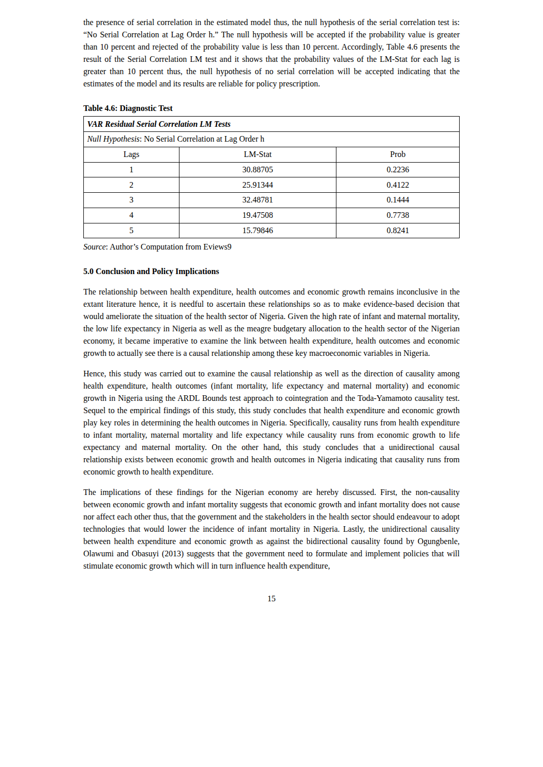the presence of serial correlation in the estimated model thus, the null hypothesis of the serial correlation test is: “No Serial Correlation at Lag Order h.” The null hypothesis will be accepted if the probability value is greater than 10 percent and rejected of the probability value is less than 10 percent. Accordingly, Table 4.6 presents the result of the Serial Correlation LM test and it shows that the probability values of the LM-Stat for each lag is greater than 10 percent thus, the null hypothesis of no serial correlation will be accepted indicating that the estimates of the model and its results are reliable for policy prescription.
Table 4.6: Diagnostic Test
| VAR Residual Serial Correlation LM Tests |
| Null Hypothesis : No Serial Correlation at Lag Order h |
| Lags | LM-Stat | Prob |
| 1 | 30.88705 | 0.2236 |
| 2 | 25.91344 | 0.4122 |
| 3 | 32.48781 | 0.1444 |
| 4 | 19.47508 | 0.7738 |
| 5 | 15.79846 | 0.8241 |
Source: Author’s Computation from Eviews9
5.0 Conclusion and Policy Implications
The relationship between health expenditure, health outcomes and economic growth remains inconclusive in the extant literature hence, it is needful to ascertain these relationships so as to make evidence-based decision that would ameliorate the situation of the health sector of Nigeria. Given the high rate of infant and maternal mortality, the low life expectancy in Nigeria as well as the meagre budgetary allocation to the health sector of the Nigerian economy, it became imperative to examine the link between health expenditure, health outcomes and economic growth to actually see there is a causal relationship among these key macroeconomic variables in Nigeria.
Hence, this study was carried out to examine the causal relationship as well as the direction of causality among health expenditure, health outcomes (infant mortality, life expectancy and maternal mortality) and economic growth in Nigeria using the ARDL Bounds test approach to cointegration and the Toda-Yamamoto causality test. Sequel to the empirical findings of this study, this study concludes that health expenditure and economic growth play key roles in determining the health outcomes in Nigeria. Specifically, causality runs from health expenditure to infant mortality, maternal mortality and life expectancy while causality runs from economic growth to life expectancy and maternal mortality. On the other hand, this study concludes that a unidirectional causal relationship exists between economic growth and health outcomes in Nigeria indicating that causality runs from economic growth to health expenditure.
The implications of these findings for the Nigerian economy are hereby discussed. First, the non-causality between economic growth and infant mortality suggests that economic growth and infant mortality does not cause nor affect each other thus, that the government and the stakeholders in the health sector should endeavour to adopt technologies that would lower the incidence of infant mortality in Nigeria. Lastly, the unidirectional causality between health expenditure and economic growth as against the bidirectional causality found by Ogungbenle, Olawumi and Obasuyi (2013) suggests that the government need to formulate and implement policies that will stimulate economic growth which will in turn influence health expenditure,
15